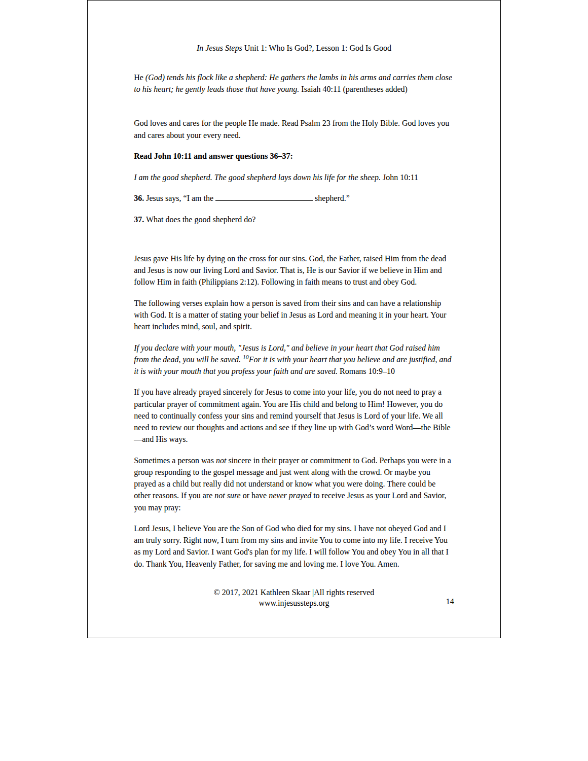In Jesus Steps Unit 1: Who Is God?, Lesson 1: God Is Good
He (God) tends his flock like a shepherd: He gathers the lambs in his arms and carries them close to his heart; he gently leads those that have young. Isaiah 40:11 (parentheses added)
God loves and cares for the people He made. Read Psalm 23 from the Holy Bible. God loves you and cares about your every need.
Read John 10:11 and answer questions 36–37:
I am the good shepherd. The good shepherd lays down his life for the sheep. John 10:11
36. Jesus says, “I am the shepherd.”
37. What does the good shepherd do?
Jesus gave His life by dying on the cross for our sins. God, the Father, raised Him from the dead and Jesus is now our living Lord and Savior. That is, He is our Savior if we believe in Him and follow Him in faith (Philippians 2:12). Following in faith means to trust and obey God.
The following verses explain how a person is saved from their sins and can have a relationship with God. It is a matter of stating your belief in Jesus as Lord and meaning it in your heart. Your heart includes mind, soul, and spirit.
If you declare with your mouth, "Jesus is Lord," and believe in your heart that God raised him from the dead, you will be saved. 10For it is with your heart that you believe and are justified, and it is with your mouth that you profess your faith and are saved. Romans 10:9–10
If you have already prayed sincerely for Jesus to come into your life, you do not need to pray a particular prayer of commitment again. You are His child and belong to Him! However, you do need to continually confess your sins and remind yourself that Jesus is Lord of your life. We all need to review our thoughts and actions and see if they line up with God’s word Word—the Bible—and His ways.
Sometimes a person was not sincere in their prayer or commitment to God. Perhaps you were in a group responding to the gospel message and just went along with the crowd. Or maybe you prayed as a child but really did not understand or know what you were doing. There could be other reasons. If you are not sure or have never prayed to receive Jesus as your Lord and Savior, you may pray:
Lord Jesus, I believe You are the Son of God who died for my sins. I have not obeyed God and I am truly sorry. Right now, I turn from my sins and invite You to come into my life. I receive You as my Lord and Savior. I want God's plan for my life. I will follow You and obey You in all that I do. Thank You, Heavenly Father, for saving me and loving me. I love You. Amen.
© 2017, 2021 Kathleen Skaar |All rights reserved
www.injesussteps.org
14